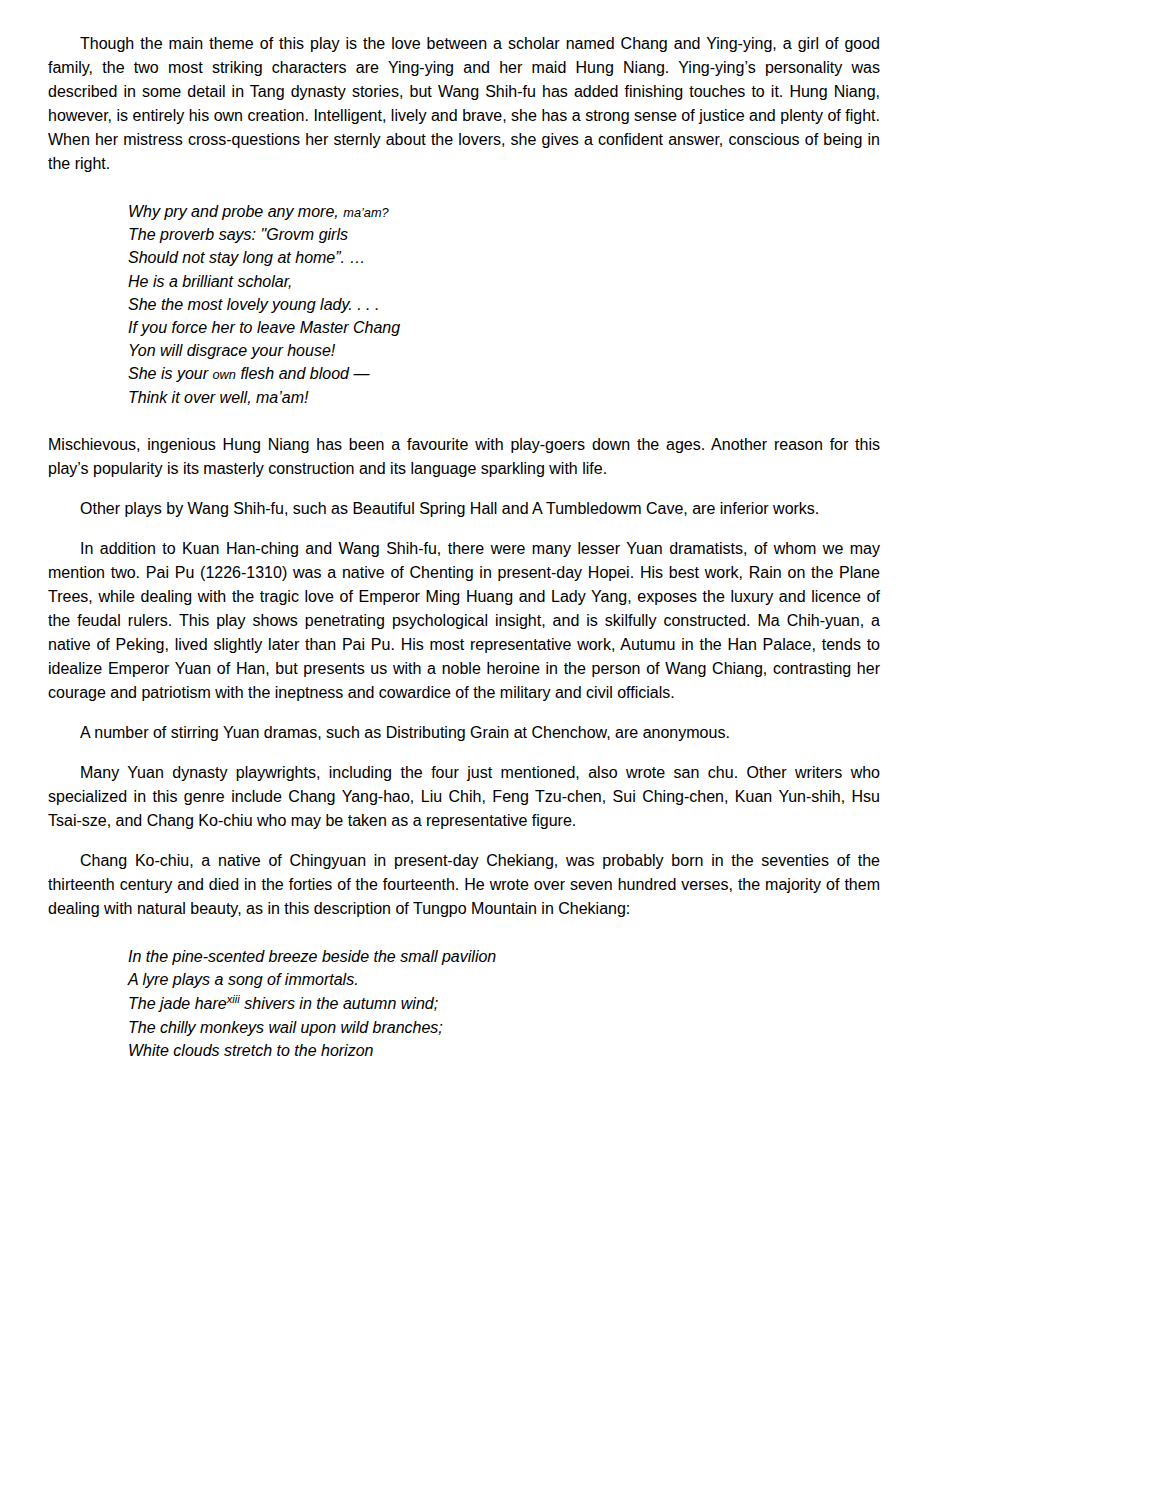Though the main theme of this play is the love between a scholar named Chang and Ying-ying, a girl of good family, the two most striking characters are Ying-ying and her maid Hung Niang. Ying-ying’s personality was described in some detail in Tang dynasty stories, but Wang Shih-fu has added finishing touches to it. Hung Niang, however, is entirely his own creation. Intelligent, lively and brave, she has a strong sense of justice and plenty of fight. When her mistress cross-questions her sternly about the lovers, she gives a confident answer, conscious of being in the right.
Why pry and probe any more, ma’am?
The proverb says: "Grovm girls
Should not stay long at home”. …
He is a brilliant scholar,
She the most lovely young lady. . . .
If you force her to leave Master Chang
Yon will disgrace your house!
She is your own flesh and blood —
Think it over well, ma’am!
Mischievous, ingenious Hung Niang has been a favourite with play-goers down the ages. Another reason for this play’s popularity is its masterly construction and its language sparkling with life.
Other plays by Wang Shih-fu, such as Beautiful Spring Hall and A Tumbledowm Cave, are inferior works.
In addition to Kuan Han-ching and Wang Shih-fu, there were many lesser Yuan dramatists, of whom we may mention two. Pai Pu (1226-1310) was a native of Chenting in present-day Hopei. His best work, Rain on the Plane Trees, while dealing with the tragic love of Emperor Ming Huang and Lady Yang, exposes the luxury and licence of the feudal rulers. This play shows penetrating psychological insight, and is skilfully constructed. Ma Chih-yuan, a native of Peking, lived slightly later than Pai Pu. His most representative work, Autumu in the Han Palace, tends to idealize Emperor Yuan of Han, but presents us with a noble heroine in the person of Wang Chiang, contrasting her courage and patriotism with the ineptness and cowardice of the military and civil officials.
A number of stirring Yuan dramas, such as Distributing Grain at Chenchow, are anonymous.
Many Yuan dynasty playwrights, including the four just mentioned, also wrote san chu. Other writers who specialized in this genre include Chang Yang-hao, Liu Chih, Feng Tzu-chen, Sui Ching-chen, Kuan Yun-shih, Hsu Tsai-sze, and Chang Ko-chiu who may be taken as a representative figure.
Chang Ko-chiu, a native of Chingyuan in present-day Chekiang, was probably born in the seventies of the thirteenth century and died in the forties of the fourteenth. He wrote over seven hundred verses, the majority of them dealing with natural beauty, as in this description of Tungpo Mountain in Chekiang:
In the pine-scented breeze beside the small pavilion
A lyre plays a song of immortals.
The jade harexiii shivers in the autumn wind;
The chilly monkeys wail upon wild branches;
White clouds stretch to the horizon